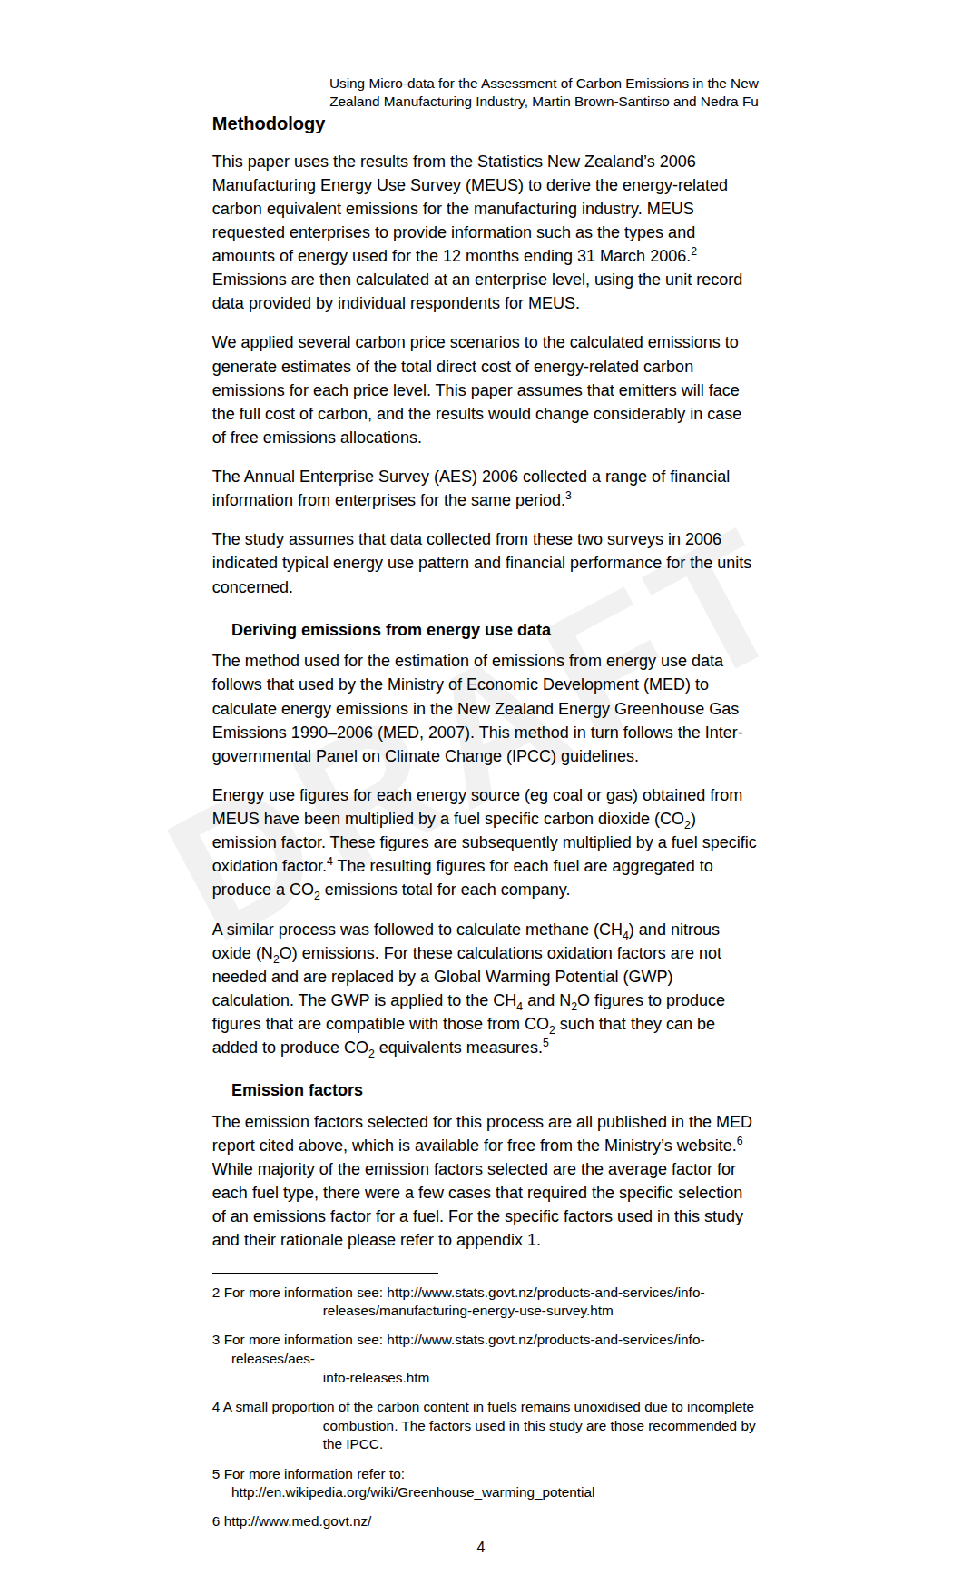DRAFT
Using Micro-data for the Assessment of Carbon Emissions in the New Zealand Manufacturing Industry, Martin Brown-Santirso and Nedra Fu
Methodology
This paper uses the results from the Statistics New Zealand’s 2006 Manufacturing Energy Use Survey (MEUS) to derive the energy-related carbon equivalent emissions for the manufacturing industry. MEUS requested enterprises to provide information such as the types and amounts of energy used for the 12 months ending 31 March 2006.2 Emissions are then calculated at an enterprise level, using the unit record data provided by individual respondents for MEUS.
We applied several carbon price scenarios to the calculated emissions to generate estimates of the total direct cost of energy-related carbon emissions for each price level. This paper assumes that emitters will face the full cost of carbon, and the results would change considerably in case of free emissions allocations.
The Annual Enterprise Survey (AES) 2006 collected a range of financial information from enterprises for the same period.3
The study assumes that data collected from these two surveys in 2006 indicated typical energy use pattern and financial performance for the units concerned.
Deriving emissions from energy use data
The method used for the estimation of emissions from energy use data follows that used by the Ministry of Economic Development (MED) to calculate energy emissions in the New Zealand Energy Greenhouse Gas Emissions 1990–2006 (MED, 2007). This method in turn follows the Inter-governmental Panel on Climate Change (IPCC) guidelines.
Energy use figures for each energy source (eg coal or gas) obtained from MEUS have been multiplied by a fuel specific carbon dioxide (CO2) emission factor. These figures are subsequently multiplied by a fuel specific oxidation factor.4 The resulting figures for each fuel are aggregated to produce a CO2 emissions total for each company.
A similar process was followed to calculate methane (CH4) and nitrous oxide (N2O) emissions. For these calculations oxidation factors are not needed and are replaced by a Global Warming Potential (GWP) calculation. The GWP is applied to the CH4 and N2O figures to produce figures that are compatible with those from CO2 such that they can be added to produce CO2 equivalents measures.5
Emission factors
The emission factors selected for this process are all published in the MED report cited above, which is available for free from the Ministry’s website.6 While majority of the emission factors selected are the average factor for each fuel type, there were a few cases that required the specific selection of an emissions factor for a fuel. For the specific factors used in this study and their rationale please refer to appendix 1.
2 For more information see: http://www.stats.govt.nz/products-and-services/info-releases/manufacturing-energy-use-survey.htm
3 For more information see: http://www.stats.govt.nz/products-and-services/info-releases/aes-info-releases.htm
4 A small proportion of the carbon content in fuels remains unoxidised due to incomplete combustion. The factors used in this study are those recommended by the IPCC.
5 For more information refer to: http://en.wikipedia.org/wiki/Greenhouse_warming_potential
6 http://www.med.govt.nz/
4